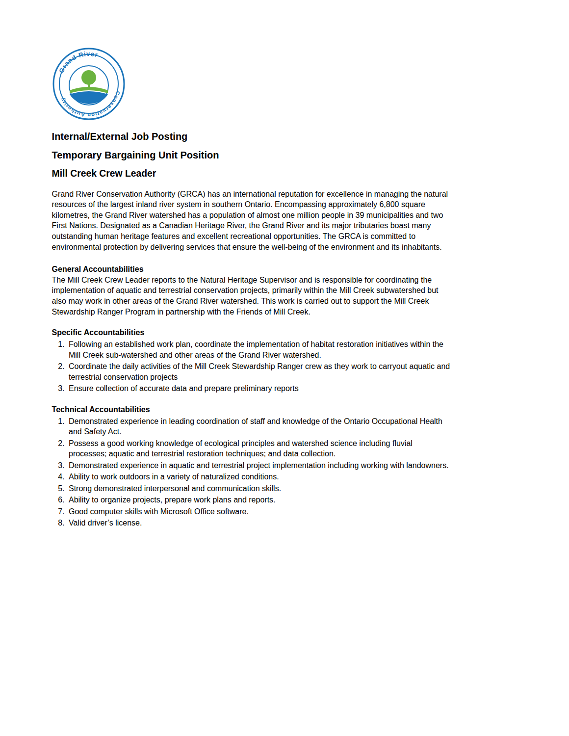Grand River Conservation Authority
Internal/External Job Posting
Temporary Bargaining Unit Position
Mill Creek Crew Leader
Grand River Conservation Authority (GRCA) has an international reputation for excellence in managing the natural resources of the largest inland river system in southern Ontario. Encompassing approximately 6,800 square kilometres, the Grand River watershed has a population of almost one million people in 39 municipalities and two First Nations. Designated as a Canadian Heritage River, the Grand River and its major tributaries boast many outstanding human heritage features and excellent recreational opportunities. The GRCA is committed to environmental protection by delivering services that ensure the well-being of the environment and its inhabitants.
General Accountabilities
The Mill Creek Crew Leader reports to the Natural Heritage Supervisor and is responsible for coordinating the implementation of aquatic and terrestrial conservation projects, primarily within the Mill Creek subwatershed but also may work in other areas of the Grand River watershed. This work is carried out to support the Mill Creek Stewardship Ranger Program in partnership with the Friends of Mill Creek.
Specific Accountabilities
Following an established work plan, coordinate the implementation of habitat restoration initiatives within the Mill Creek sub-watershed and other areas of the Grand River watershed.
Coordinate the daily activities of the Mill Creek Stewardship Ranger crew as they work to carryout aquatic and terrestrial conservation projects
Ensure collection of accurate data and prepare preliminary reports
Technical Accountabilities
Demonstrated experience in leading coordination of staff and knowledge of the Ontario Occupational Health and Safety Act.
Possess a good working knowledge of ecological principles and watershed science including fluvial processes; aquatic and terrestrial restoration techniques; and data collection.
Demonstrated experience in aquatic and terrestrial project implementation including working with landowners.
Ability to work outdoors in a variety of naturalized conditions.
Strong demonstrated interpersonal and communication skills.
Ability to organize projects, prepare work plans and reports.
Good computer skills with Microsoft Office software.
Valid driver’s license.